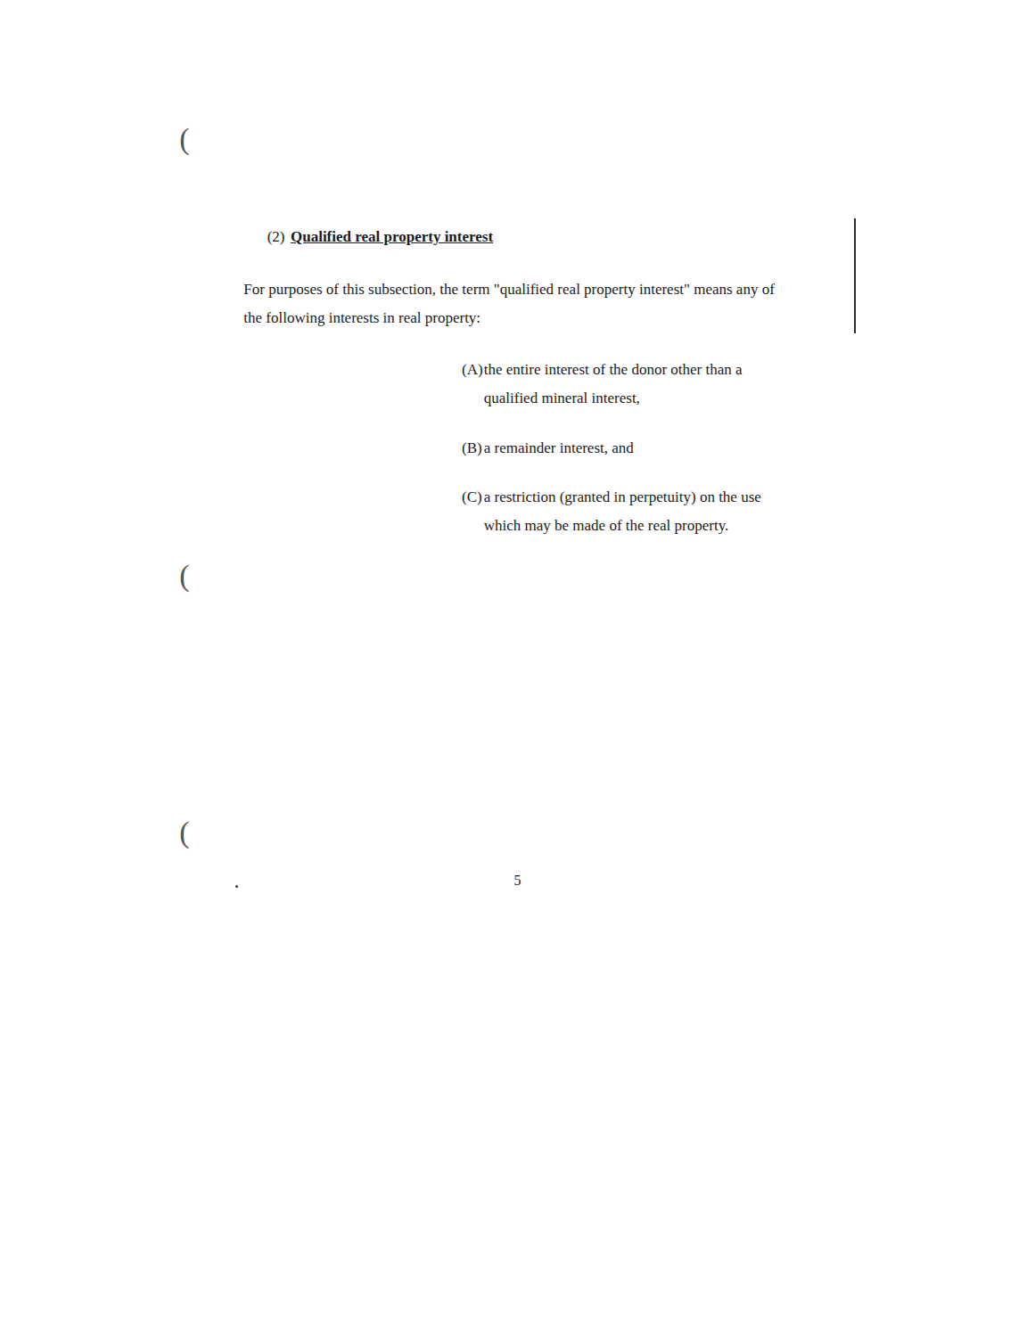( ( (
(2) Qualified real property interest
For purposes of this subsection, the term "qualified real property interest" means any of the following interests in real property:
(A) the entire interest of the donor other than a qualified mineral interest,
(B) a remainder interest, and
(C) a restriction (granted in perpetuity) on the use which may be made of the real property.
5